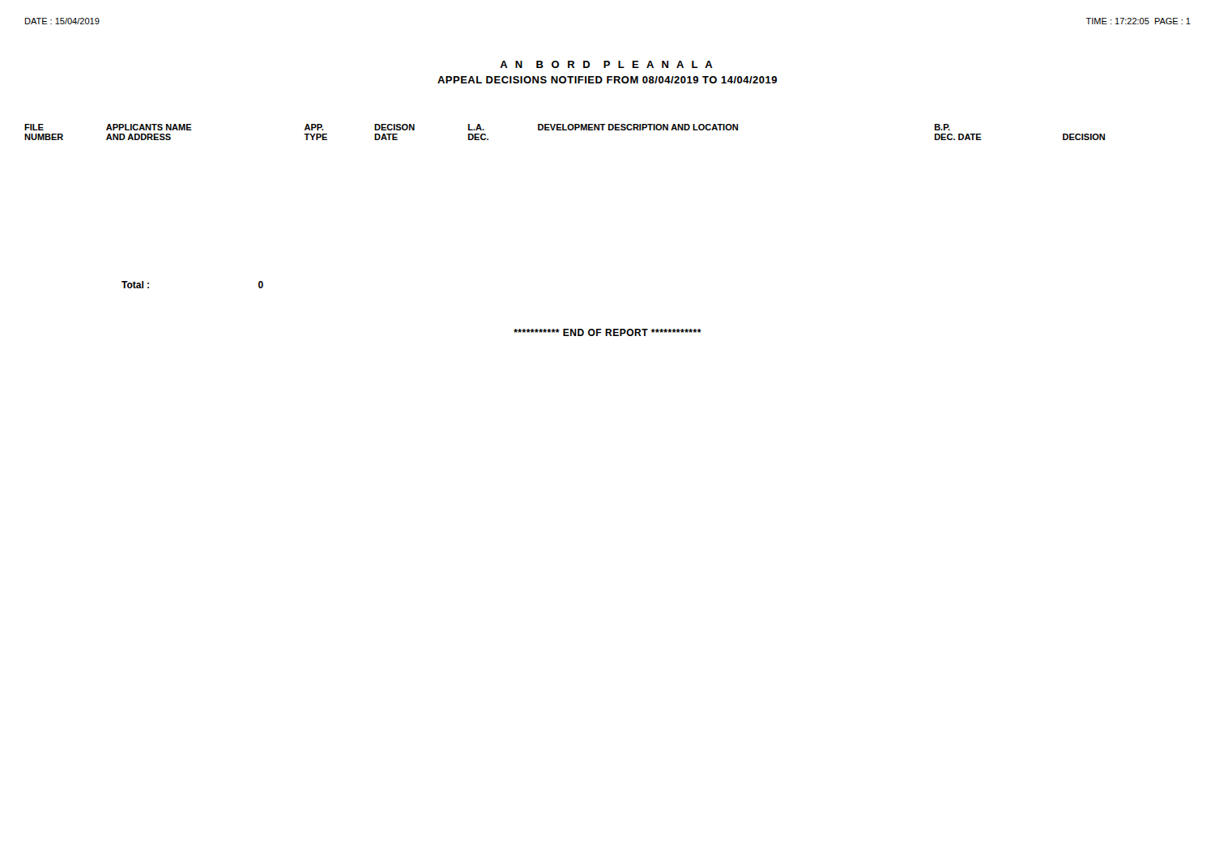DATE : 15/04/2019
TIME : 17:22:05 PAGE : 1
A N B O R D P L E A N A L A
APPEAL DECISIONS NOTIFIED FROM 08/04/2019 TO 14/04/2019
| FILE | APPLICANTS NAME | APP. | DECISON | L.A. | DEVELOPMENT DESCRIPTION AND LOCATION | B.P. | |
| NUMBER | AND ADDRESS | TYPE | DATE | DEC. | | DEC. DATE | DECISION |
Total : 0
*********** END OF REPORT ************